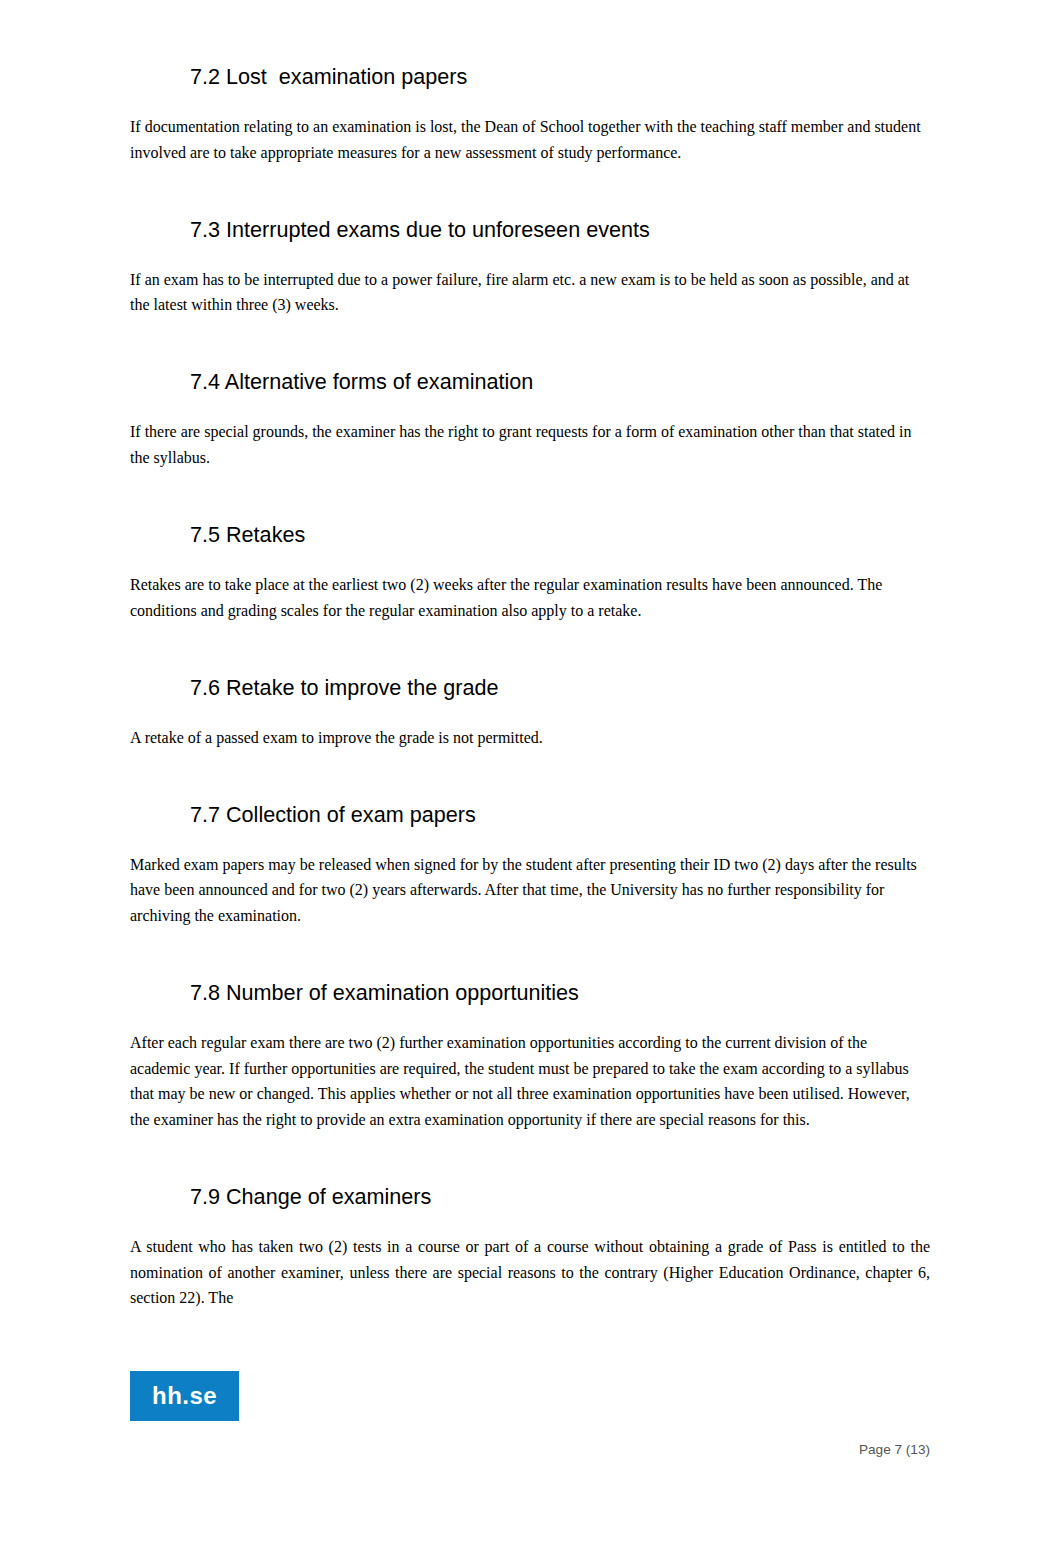7.2 Lost examination papers
If documentation relating to an examination is lost, the Dean of School together with the teaching staff member and student involved are to take appropriate measures for a new assessment of study performance.
7.3 Interrupted exams due to unforeseen events
If an exam has to be interrupted due to a power failure, fire alarm etc. a new exam is to be held as soon as possible, and at the latest within three (3) weeks.
7.4 Alternative forms of examination
If there are special grounds, the examiner has the right to grant requests for a form of examination other than that stated in the syllabus.
7.5 Retakes
Retakes are to take place at the earliest two (2) weeks after the regular examination results have been announced. The conditions and grading scales for the regular examination also apply to a retake.
7.6 Retake to improve the grade
A retake of a passed exam to improve the grade is not permitted.
7.7 Collection of exam papers
Marked exam papers may be released when signed for by the student after presenting their ID two (2) days after the results have been announced and for two (2) years afterwards. After that time, the University has no further responsibility for archiving the examination.
7.8 Number of examination opportunities
After each regular exam there are two (2) further examination opportunities according to the current division of the academic year. If further opportunities are required, the student must be prepared to take the exam according to a syllabus that may be new or changed. This applies whether or not all three examination opportunities have been utilised. However, the examiner has the right to provide an extra examination opportunity if there are special reasons for this.
7.9 Change of examiners
A student who has taken two (2) tests in a course or part of a course without obtaining a grade of Pass is entitled to the nomination of another examiner, unless there are special reasons to the contrary (Higher Education Ordinance, chapter 6, section 22). The
hh.se
Page 7 (13)